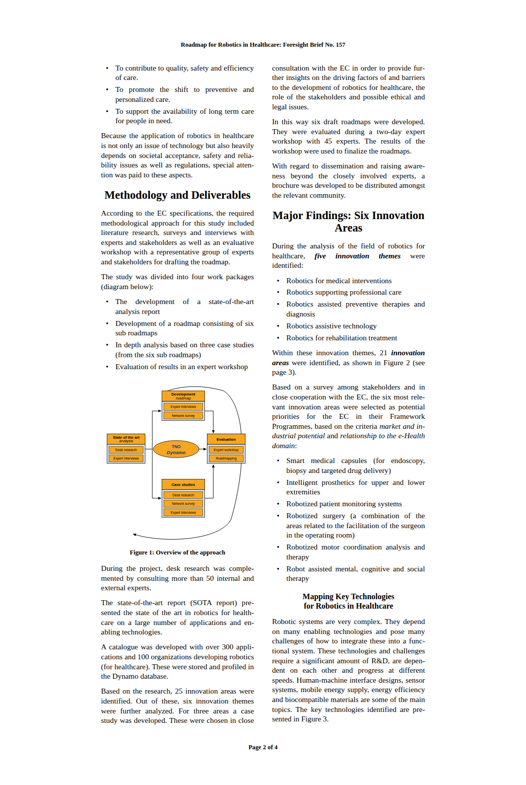Roadmap for Robotics in Healthcare: Foresight Brief No. 157
To contribute to quality, safety and efficiency of care.
To promote the shift to preventive and personalized care.
To support the availability of long term care for people in need.
Because the application of robotics in healthcare is not only an issue of technology but also heavily depends on societal acceptance, safety and reliability issues as well as regulations, special attention was paid to these aspects.
Methodology and Deliverables
According to the EC specifications, the required methodological approach for this study included literature research, surveys and interviews with experts and stakeholders as well as an evaluative workshop with a representative group of experts and stakeholders for drafting the roadmap.
The study was divided into four work packages (diagram below):
The development of a state-of-the-art analysis report
Development of a roadmap consisting of six sub roadmaps
In depth analysis based on three case studies (from the six sub roadmaps)
Evaluation of results in an expert workshop
Development roadmap Expert interviews Network survey State of the art analysis Desk research Expert interviews TNO Dynamo Evaluation Expert workshop Roadmapping Case studies Desk research Network survey Expert interviews
Figure 1: Overview of the approach
During the project, desk research was complemented by consulting more than 50 internal and external experts.
The state-of-the-art report (SOTA report) presented the state of the art in robotics for healthcare on a large number of applications and enabling technologies.
A catalogue was developed with over 300 applications and 100 organizations developing robotics (for healthcare). These were stored and profiled in the Dynamo database.
Based on the research, 25 innovation areas were identified. Out of these, six innovation themes were further analyzed. For three areas a case study was developed. These were chosen in close consultation with the EC in order to provide further insights on the driving factors of and barriers to the development of robotics for healthcare, the role of the stakeholders and possible ethical and legal issues.
In this way six draft roadmaps were developed. They were evaluated during a two-day expert workshop with 45 experts. The results of the workshop were used to finalize the roadmaps.
With regard to dissemination and raising awareness beyond the closely involved experts, a brochure was developed to be distributed amongst the relevant community.
Major Findings: Six Innovation Areas
During the analysis of the field of robotics for healthcare, five innovation themes were identified:
Robotics for medical interventions
Robotics supporting professional care
Robotics assisted preventive therapies and diagnosis
Robotics assistive technology
Robotics for rehabilitation treatment
Within these innovation themes, 21 innovation areas were identified, as shown in Figure 2 (see page 3).
Based on a survey among stakeholders and in close cooperation with the EC, the six most relevant innovation areas were selected as potential priorities for the EC in their Framework Programmes, based on the criteria market and industrial potential and relationship to the e-Health domain:
Smart medical capsules (for endoscopy, biopsy and targeted drug delivery)
Intelligent prosthetics for upper and lower extremities
Robotized patient monitoring systems
Robotized surgery (a combination of the areas related to the facilitation of the surgeon in the operating room)
Robotized motor coordination analysis and therapy
Robot assisted mental, cognitive and social therapy
Mapping Key Technologies
for Robotics in Healthcare
Robotic systems are very complex. They depend on many enabling technologies and pose many challenges of how to integrate these into a functional system. These technologies and challenges require a significant amount of R&D, are dependent on each other and progress at different speeds. Human-machine interface designs, sensor systems, mobile energy supply, energy efficiency and biocompatible materials are some of the main topics. The key technologies identified are presented in Figure 3.
Page 2 of 4